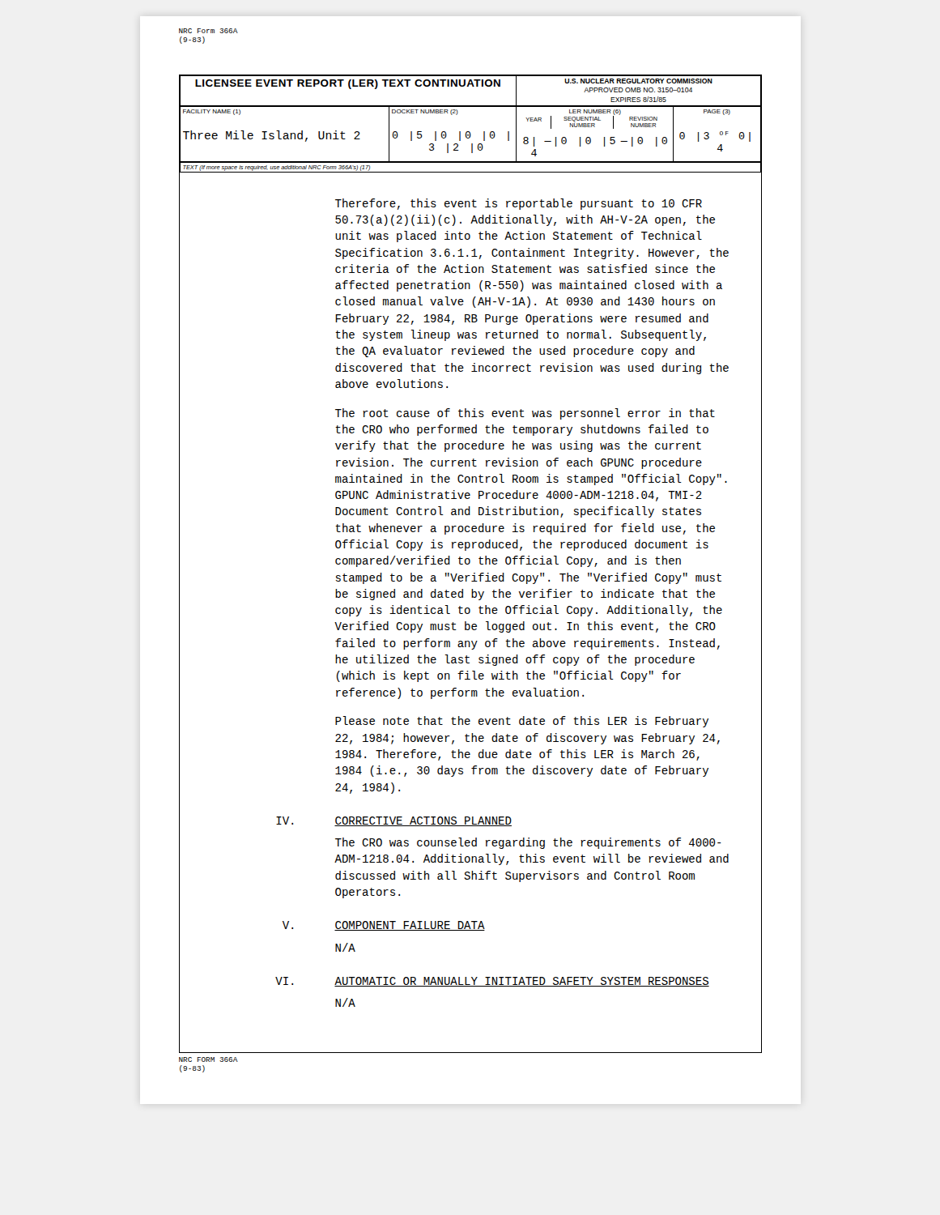NRC Form 366A
(9-83)
| LICENSEE EVENT REPORT (LER) TEXT CONTINUATION | U.S. NUCLEAR REGULATORY COMMISSION APPROVED OMB NO. 3150–0104 EXPIRES 8/31/85 |
| FACILITY NAME (1) | DOCKET NUMBER (2) | LER NUMBER (6) | PAGE (3) |
| | | / YEAR / SEQUENTIAL NUMBER / REVISION NUMBER / | |
| Three Mile Island, Unit 2 | 0 /5 /0 /0 /0 / 3 /2 /0 | / 8/ 4 / —/0 /0 /5 / —/0 /0 / | 0 /3 OF 0/ 4 |
| TEXT (If more space is required, use additional NRC Form 366A's) (17) |
Therefore, this event is reportable pursuant to 10 CFR 50.73(a)(2)(ii)(c). Additionally, with AH-V-2A open, the unit was placed into the Action Statement of Technical Specification 3.6.1.1, Containment Integrity. However, the criteria of the Action Statement was satisfied since the affected penetration (R-550) was maintained closed with a closed manual valve (AH-V-1A). At 0930 and 1430 hours on February 22, 1984, RB Purge Operations were resumed and the system lineup was returned to normal. Subsequently, the QA evaluator reviewed the used procedure copy and discovered that the incorrect revision was used during the above evolutions.
The root cause of this event was personnel error in that the CRO who performed the temporary shutdowns failed to verify that the procedure he was using was the current revision. The current revision of each GPUNC procedure maintained in the Control Room is stamped "Official Copy". GPUNC Administrative Procedure 4000-ADM-1218.04, TMI-2 Document Control and Distribution, specifically states that whenever a procedure is required for field use, the Official Copy is reproduced, the reproduced document is compared/verified to the Official Copy, and is then stamped to be a "Verified Copy". The "Verified Copy" must be signed and dated by the verifier to indicate that the copy is identical to the Official Copy. Additionally, the Verified Copy must be logged out. In this event, the CRO failed to perform any of the above requirements. Instead, he utilized the last signed off copy of the procedure (which is kept on file with the "Official Copy" for reference) to perform the evaluation.
Please note that the event date of this LER is February 22, 1984; however, the date of discovery was February 24, 1984. Therefore, the due date of this LER is March 26, 1984 (i.e., 30 days from the discovery date of February 24, 1984).
IV.
CORRECTIVE ACTIONS PLANNED
The CRO was counseled regarding the requirements of 4000-ADM-1218.04. Additionally, this event will be reviewed and discussed with all Shift Supervisors and Control Room Operators.
V.
COMPONENT FAILURE DATA
N/A
VI.
AUTOMATIC OR MANUALLY INITIATED SAFETY SYSTEM RESPONSES
N/A
NRC FORM 366A
(9-83)